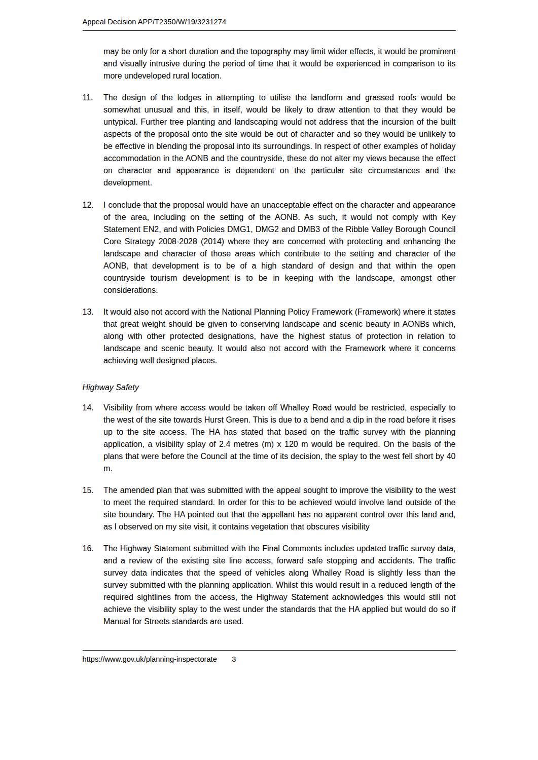Appeal Decision APP/T2350/W/19/3231274
may be only for a short duration and the topography may limit wider effects, it would be prominent and visually intrusive during the period of time that it would be experienced in comparison to its more undeveloped rural location.
11. The design of the lodges in attempting to utilise the landform and grassed roofs would be somewhat unusual and this, in itself, would be likely to draw attention to that they would be untypical. Further tree planting and landscaping would not address that the incursion of the built aspects of the proposal onto the site would be out of character and so they would be unlikely to be effective in blending the proposal into its surroundings. In respect of other examples of holiday accommodation in the AONB and the countryside, these do not alter my views because the effect on character and appearance is dependent on the particular site circumstances and the development.
12. I conclude that the proposal would have an unacceptable effect on the character and appearance of the area, including on the setting of the AONB. As such, it would not comply with Key Statement EN2, and with Policies DMG1, DMG2 and DMB3 of the Ribble Valley Borough Council Core Strategy 2008-2028 (2014) where they are concerned with protecting and enhancing the landscape and character of those areas which contribute to the setting and character of the AONB, that development is to be of a high standard of design and that within the open countryside tourism development is to be in keeping with the landscape, amongst other considerations.
13. It would also not accord with the National Planning Policy Framework (Framework) where it states that great weight should be given to conserving landscape and scenic beauty in AONBs which, along with other protected designations, have the highest status of protection in relation to landscape and scenic beauty. It would also not accord with the Framework where it concerns achieving well designed places.
Highway Safety
14. Visibility from where access would be taken off Whalley Road would be restricted, especially to the west of the site towards Hurst Green. This is due to a bend and a dip in the road before it rises up to the site access. The HA has stated that based on the traffic survey with the planning application, a visibility splay of 2.4 metres (m) x 120 m would be required. On the basis of the plans that were before the Council at the time of its decision, the splay to the west fell short by 40 m.
15. The amended plan that was submitted with the appeal sought to improve the visibility to the west to meet the required standard. In order for this to be achieved would involve land outside of the site boundary. The HA pointed out that the appellant has no apparent control over this land and, as I observed on my site visit, it contains vegetation that obscures visibility
16. The Highway Statement submitted with the Final Comments includes updated traffic survey data, and a review of the existing site line access, forward safe stopping and accidents. The traffic survey data indicates that the speed of vehicles along Whalley Road is slightly less than the survey submitted with the planning application. Whilst this would result in a reduced length of the required sightlines from the access, the Highway Statement acknowledges this would still not achieve the visibility splay to the west under the standards that the HA applied but would do so if Manual for Streets standards are used.
https://www.gov.uk/planning-inspectorate 3